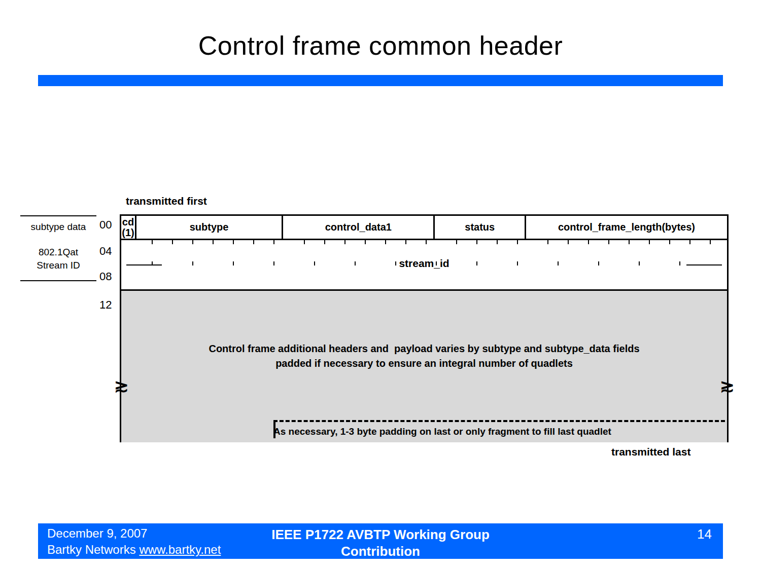Control frame common header
transmitted first
subtype data
802.1Qat
Stream ID
00
04
08
12
cd
(1)
subtype
control_data1
status
control_frame_length(bytes)
stream_id
Control frame additional headers and payload varies by subtype and subtype_data fields
padded if necessary to ensure an integral number of quadlets
≳
≳
As necessary, 1-3 byte padding on last or only fragment to fill last quadlet
transmitted last
December 9, 2007
Bartky Networks www.bartky.net
IEEE P1722 AVBTP Working Group
Contribution
14